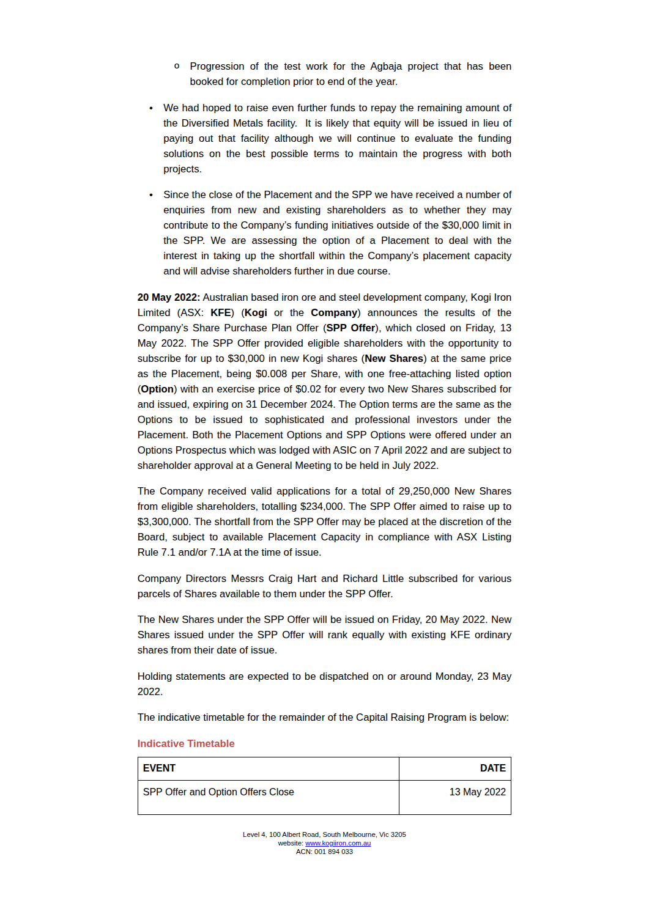Progression of the test work for the Agbaja project that has been booked for completion prior to end of the year.
We had hoped to raise even further funds to repay the remaining amount of the Diversified Metals facility. It is likely that equity will be issued in lieu of paying out that facility although we will continue to evaluate the funding solutions on the best possible terms to maintain the progress with both projects.
Since the close of the Placement and the SPP we have received a number of enquiries from new and existing shareholders as to whether they may contribute to the Company’s funding initiatives outside of the $30,000 limit in the SPP. We are assessing the option of a Placement to deal with the interest in taking up the shortfall within the Company’s placement capacity and will advise shareholders further in due course.
20 May 2022: Australian based iron ore and steel development company, Kogi Iron Limited (ASX: KFE) (Kogi or the Company) announces the results of the Company’s Share Purchase Plan Offer (SPP Offer), which closed on Friday, 13 May 2022. The SPP Offer provided eligible shareholders with the opportunity to subscribe for up to $30,000 in new Kogi shares (New Shares) at the same price as the Placement, being $0.008 per Share, with one free-attaching listed option (Option) with an exercise price of $0.02 for every two New Shares subscribed for and issued, expiring on 31 December 2024. The Option terms are the same as the Options to be issued to sophisticated and professional investors under the Placement. Both the Placement Options and SPP Options were offered under an Options Prospectus which was lodged with ASIC on 7 April 2022 and are subject to shareholder approval at a General Meeting to be held in July 2022.
The Company received valid applications for a total of 29,250,000 New Shares from eligible shareholders, totalling $234,000. The SPP Offer aimed to raise up to $3,300,000. The shortfall from the SPP Offer may be placed at the discretion of the Board, subject to available Placement Capacity in compliance with ASX Listing Rule 7.1 and/or 7.1A at the time of issue.
Company Directors Messrs Craig Hart and Richard Little subscribed for various parcels of Shares available to them under the SPP Offer.
The New Shares under the SPP Offer will be issued on Friday, 20 May 2022. New Shares issued under the SPP Offer will rank equally with existing KFE ordinary shares from their date of issue.
Holding statements are expected to be dispatched on or around Monday, 23 May 2022.
The indicative timetable for the remainder of the Capital Raising Program is below:
Indicative Timetable
| EVENT | DATE |
| --- | --- |
| SPP Offer and Option Offers Close | 13 May 2022 |
Level 4, 100 Albert Road, South Melbourne, Vic 3205
website: www.kogiiron.com.au
ACN: 001 894 033